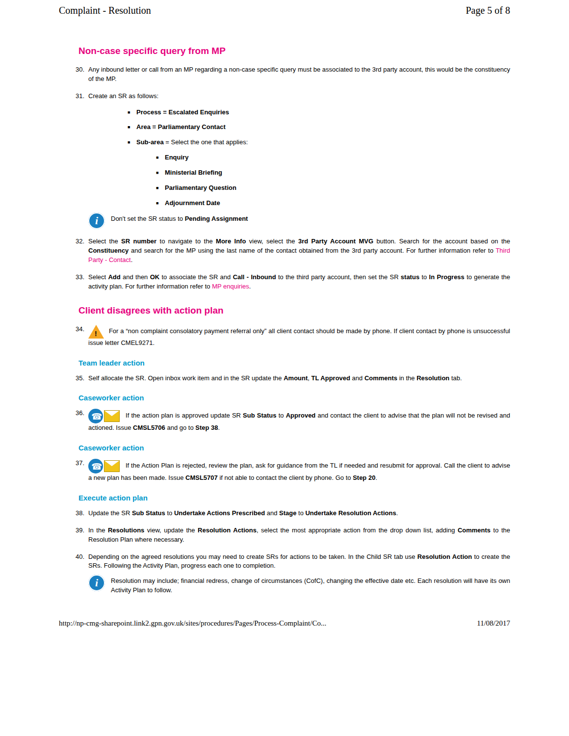Complaint - Resolution
Page 5 of 8
Non-case specific query from MP
30. Any inbound letter or call from an MP regarding a non-case specific query must be associated to the 3rd party account, this would be the constituency of the MP.
31. Create an SR as follows:
Process = Escalated Enquiries
Area = Parliamentary Contact
Sub-area = Select the one that applies:
Enquiry
Ministerial Briefing
Parliamentary Question
Adjournment Date
i Don't set the SR status to Pending Assignment
32. Select the SR number to navigate to the More Info view, select the 3rd Party Account MVG button. Search for the account based on the Constituency and search for the MP using the last name of the contact obtained from the 3rd party account. For further information refer to Third Party - Contact.
33. Select Add and then OK to associate the SR and Call - Inbound to the third party account, then set the SR status to In Progress to generate the activity plan. For further information refer to MP enquiries.
Client disagrees with action plan
34.
For a “non complaint consolatory payment referral only” all client contact should be made by phone. If client contact by phone is unsuccessful issue letter CMEL9271.
Team leader action
35. Self allocate the SR. Open inbox work item and in the SR update the Amount, TL Approved and Comments in the Resolution tab.
Caseworker action
36. If the action plan is approved update SR Sub Status to Approved and contact the client to advise that the plan will not be revised and actioned. Issue CMSL5706 and go to Step 38.
Caseworker action
37. If the Action Plan is rejected, review the plan, ask for guidance from the TL if needed and resubmit for approval. Call the client to advise a new plan has been made. Issue CMSL5707 if not able to contact the client by phone. Go to Step 20.
Execute action plan
38. Update the SR Sub Status to Undertake Actions Prescribed and Stage to Undertake Resolution Actions.
39. In the Resolutions view, update the Resolution Actions, select the most appropriate action from the drop down list, adding Comments to the Resolution Plan where necessary.
40. Depending on the agreed resolutions you may need to create SRs for actions to be taken. In the Child SR tab use Resolution Action to create the SRs. Following the Activity Plan, progress each one to completion.
i Resolution may include; financial redress, change of circumstances (CofC), changing the effective date etc. Each resolution will have its own Activity Plan to follow.
http://np-cmg-sharepoint.link2.gpn.gov.uk/sites/procedures/Pages/Process-Complaint/Co...
11/08/2017